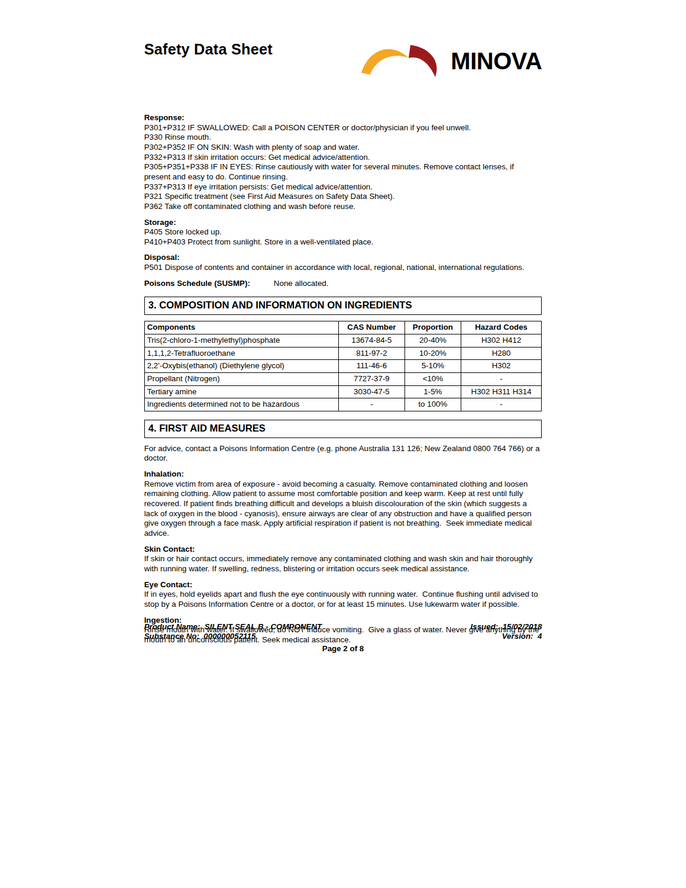Safety Data Sheet
MINOVA
Response:
P301+P312 IF SWALLOWED: Call a POISON CENTER or doctor/physician if you feel unwell.
P330 Rinse mouth.
P302+P352 IF ON SKIN: Wash with plenty of soap and water.
P332+P313 If skin irritation occurs: Get medical advice/attention.
P305+P351+P338 IF IN EYES: Rinse cautiously with water for several minutes. Remove contact lenses, if present and easy to do. Continue rinsing.
P337+P313 If eye irritation persists: Get medical advice/attention.
P321 Specific treatment (see First Aid Measures on Safety Data Sheet).
P362 Take off contaminated clothing and wash before reuse.
Storage:
P405 Store locked up.
P410+P403 Protect from sunlight. Store in a well-ventilated place.
Disposal:
P501 Dispose of contents and container in accordance with local, regional, national, international regulations.
Poisons Schedule (SUSMP): None allocated.
3. COMPOSITION AND INFORMATION ON INGREDIENTS
| Components | CAS Number | Proportion | Hazard Codes |
| --- | --- | --- | --- |
| Tris(2-chloro-1-methylethyl)phosphate | 13674-84-5 | 20-40% | H302 H412 |
| 1,1,1,2-Tetrafluoroethane | 811-97-2 | 10-20% | H280 |
| 2,2'-Oxybis(ethanol) (Diethylene glycol) | 111-46-6 | 5-10% | H302 |
| Propellant (Nitrogen) | 7727-37-9 | <10% | - |
| Tertiary amine | 3030-47-5 | 1-5% | H302 H311 H314 |
| Ingredients determined not to be hazardous | - | to 100% | - |
4. FIRST AID MEASURES
For advice, contact a Poisons Information Centre (e.g. phone Australia 131 126; New Zealand 0800 764 766) or a doctor.
Inhalation:
Remove victim from area of exposure - avoid becoming a casualty. Remove contaminated clothing and loosen remaining clothing. Allow patient to assume most comfortable position and keep warm. Keep at rest until fully recovered. If patient finds breathing difficult and develops a bluish discolouration of the skin (which suggests a lack of oxygen in the blood - cyanosis), ensure airways are clear of any obstruction and have a qualified person give oxygen through a face mask. Apply artificial respiration if patient is not breathing. Seek immediate medical advice.
Skin Contact:
If skin or hair contact occurs, immediately remove any contaminated clothing and wash skin and hair thoroughly with running water. If swelling, redness, blistering or irritation occurs seek medical assistance.
Eye Contact:
If in eyes, hold eyelids apart and flush the eye continuously with running water. Continue flushing until advised to stop by a Poisons Information Centre or a doctor, or for at least 15 minutes. Use lukewarm water if possible.
Ingestion:
Rinse mouth with water. If swallowed, do NOT induce vomiting. Give a glass of water. Never give anything by the mouth to an unconscious patient. Seek medical assistance.
Product Name: SILENT SEAL B - COMPONENT Issued: 15/02/2018
Substance No: 000000052115 Version: 4
Page 2 of 8